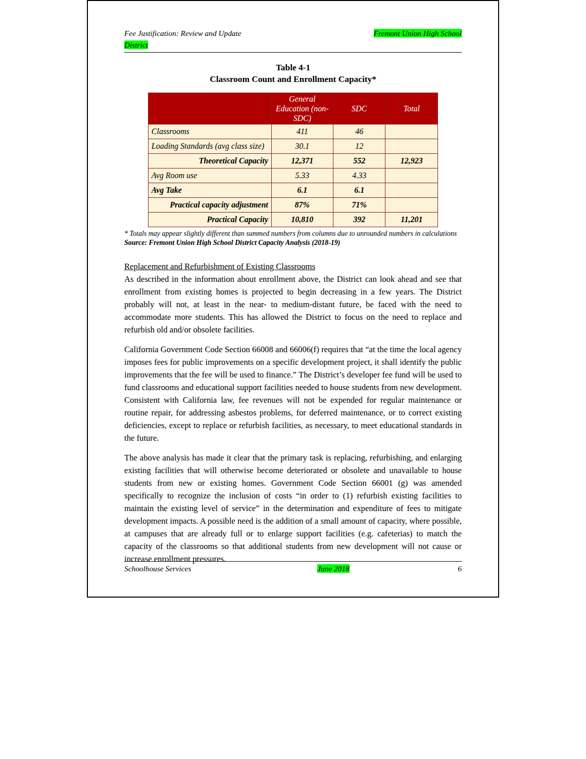Fee Justification: Review and Update
District
Fremont Union High School
Table 4-1
Classroom Count and Enrollment Capacity*
| | General Education (non-SDC) | SDC | Total |
| --- | --- | --- | --- |
| Classrooms | 411 | 46 | |
| Loading Standards (avg class size) | 30.1 | 12 | |
| Theoretical Capacity | 12,371 | 552 | 12,923 |
| Avg Room use | 5.33 | 4.33 | |
| Avg Take | 6.1 | 6.1 | |
| Practical capacity adjustment | 87% | 71% | |
| Practical Capacity | 10,810 | 392 | 11,201 |
* Totals may appear slightly different than summed numbers from columns due to unrounded numbers in calculations Source: Fremont Union High School District Capacity Analysis (2018-19)
Replacement and Refurbishment of Existing Classrooms
As described in the information about enrollment above, the District can look ahead and see that enrollment from existing homes is projected to begin decreasing in a few years. The District probably will not, at least in the near- to medium-distant future, be faced with the need to accommodate more students. This has allowed the District to focus on the need to replace and refurbish old and/or obsolete facilities.
California Government Code Section 66008 and 66006(f) requires that “at the time the local agency imposes fees for public improvements on a specific development project, it shall identify the public improvements that the fee will be used to finance.” The District’s developer fee fund will be used to fund classrooms and educational support facilities needed to house students from new development. Consistent with California law, fee revenues will not be expended for regular maintenance or routine repair, for addressing asbestos problems, for deferred maintenance, or to correct existing deficiencies, except to replace or refurbish facilities, as necessary, to meet educational standards in the future.
The above analysis has made it clear that the primary task is replacing, refurbishing, and enlarging existing facilities that will otherwise become deteriorated or obsolete and unavailable to house students from new or existing homes. Government Code Section 66001 (g) was amended specifically to recognize the inclusion of costs “in order to (1) refurbish existing facilities to maintain the existing level of service” in the determination and expenditure of fees to mitigate development impacts. A possible need is the addition of a small amount of capacity, where possible, at campuses that are already full or to enlarge support facilities (e.g. cafeterias) to match the capacity of the classrooms so that additional students from new development will not cause or increase enrollment pressures.
Schoolhouse Services
June 2018
6